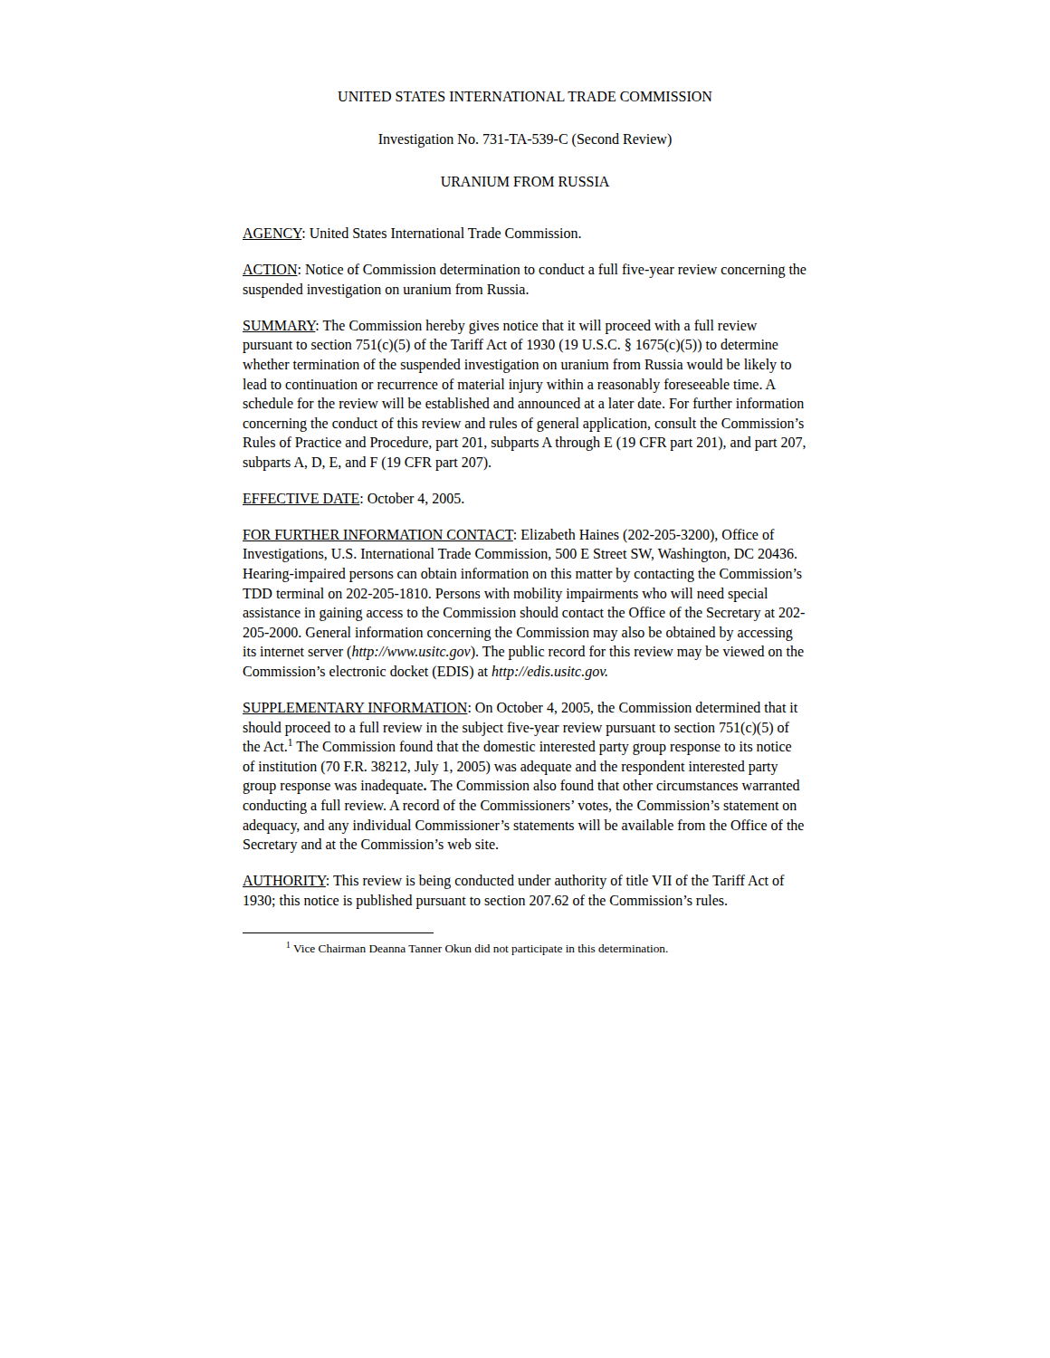UNITED STATES INTERNATIONAL TRADE COMMISSION
Investigation No. 731-TA-539-C (Second Review)
URANIUM FROM RUSSIA
AGENCY: United States International Trade Commission.
ACTION: Notice of Commission determination to conduct a full five-year review concerning the suspended investigation on uranium from Russia.
SUMMARY: The Commission hereby gives notice that it will proceed with a full review pursuant to section 751(c)(5) of the Tariff Act of 1930 (19 U.S.C. § 1675(c)(5)) to determine whether termination of the suspended investigation on uranium from Russia would be likely to lead to continuation or recurrence of material injury within a reasonably foreseeable time. A schedule for the review will be established and announced at a later date. For further information concerning the conduct of this review and rules of general application, consult the Commission’s Rules of Practice and Procedure, part 201, subparts A through E (19 CFR part 201), and part 207, subparts A, D, E, and F (19 CFR part 207).
EFFECTIVE DATE: October 4, 2005.
FOR FURTHER INFORMATION CONTACT: Elizabeth Haines (202-205-3200), Office of Investigations, U.S. International Trade Commission, 500 E Street SW, Washington, DC 20436. Hearing-impaired persons can obtain information on this matter by contacting the Commission’s TDD terminal on 202-205-1810. Persons with mobility impairments who will need special assistance in gaining access to the Commission should contact the Office of the Secretary at 202-205-2000. General information concerning the Commission may also be obtained by accessing its internet server (http://www.usitc.gov). The public record for this review may be viewed on the Commission’s electronic docket (EDIS) at http://edis.usitc.gov.
SUPPLEMENTARY INFORMATION: On October 4, 2005, the Commission determined that it should proceed to a full review in the subject five-year review pursuant to section 751(c)(5) of the Act.1 The Commission found that the domestic interested party group response to its notice of institution (70 F.R. 38212, July 1, 2005) was adequate and the respondent interested party group response was inadequate. The Commission also found that other circumstances warranted conducting a full review. A record of the Commissioners’ votes, the Commission’s statement on adequacy, and any individual Commissioner’s statements will be available from the Office of the Secretary and at the Commission’s web site.
AUTHORITY: This review is being conducted under authority of title VII of the Tariff Act of 1930; this notice is published pursuant to section 207.62 of the Commission’s rules.
1 Vice Chairman Deanna Tanner Okun did not participate in this determination.